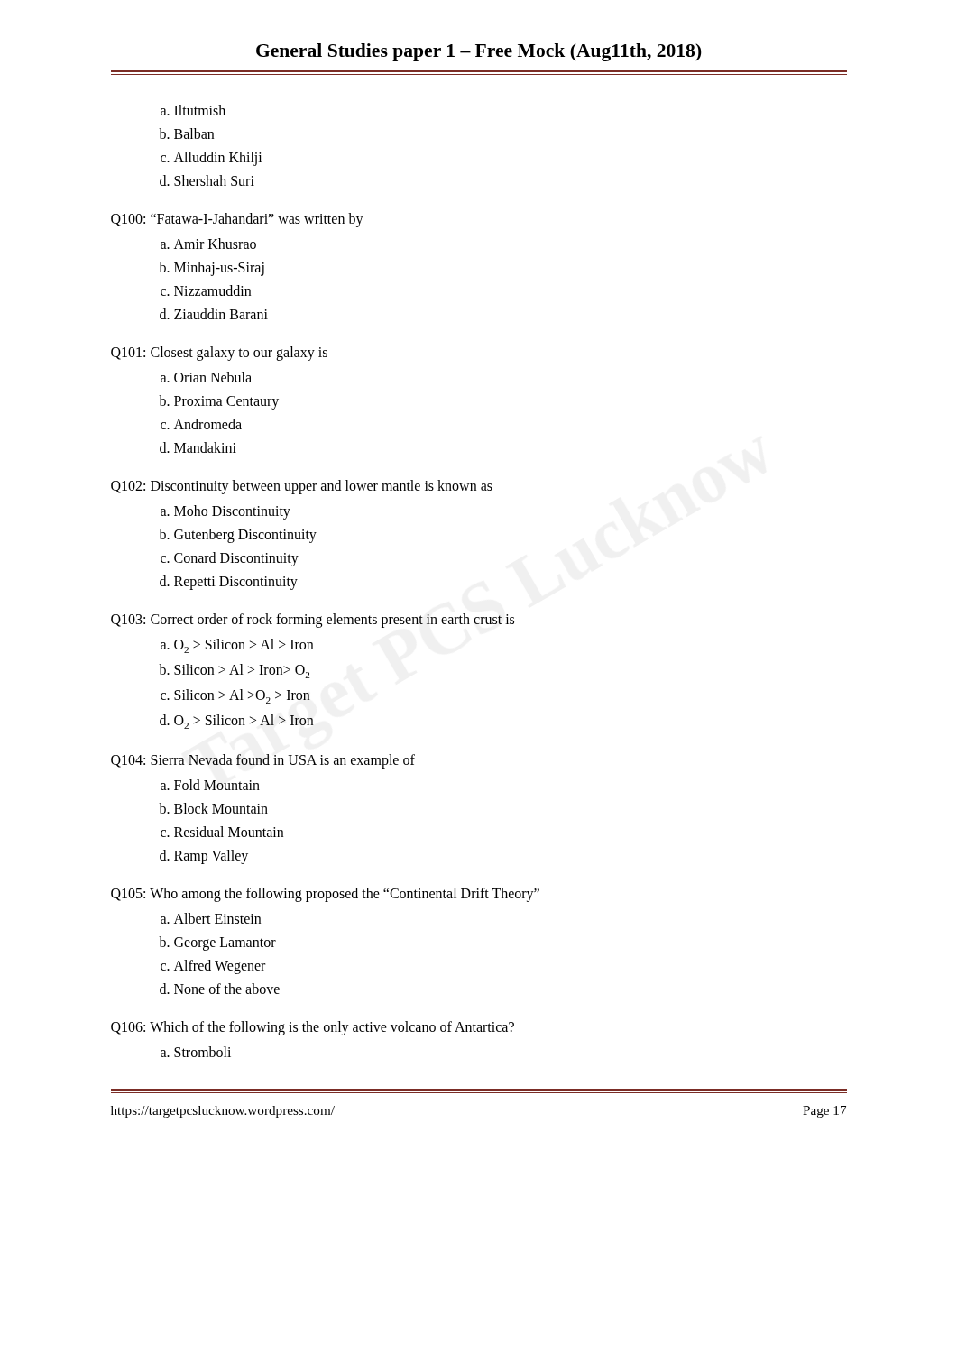Target PCS Lucknow
General Studies paper 1 – Free Mock (Aug11th, 2018)
Iltutmish
Balban
Alluddin Khilji
Shershah Suri
Q100: “Fatawa-I-Jahandari” was written by
Amir Khusrao
Minhaj-us-Siraj
Nizzamuddin
Ziauddin Barani
Q101: Closest galaxy to our galaxy is
Orian Nebula
Proxima Centaury
Andromeda
Mandakini
Q102: Discontinuity between upper and lower mantle is known as
Moho Discontinuity
Gutenberg Discontinuity
Conard Discontinuity
Repetti Discontinuity
Q103: Correct order of rock forming elements present in earth crust is
O2 > Silicon > Al > Iron
Silicon > Al > Iron> O2
Silicon > Al >O2 > Iron
O2 > Silicon > Al > Iron
Q104: Sierra Nevada found in USA is an example of
Fold Mountain
Block Mountain
Residual Mountain
Ramp Valley
Q105: Who among the following proposed the “Continental Drift Theory”
Albert Einstein
George Lamantor
Alfred Wegener
None of the above
Q106: Which of the following is the only active volcano of Antartica?
Stromboli
https://targetpcslucknow.wordpress.com/ Page 17